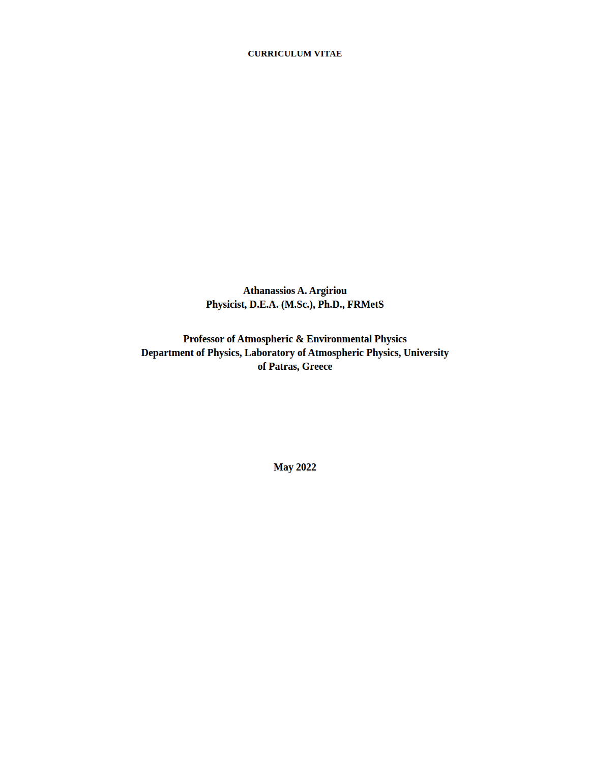Curriculum Vitae
Athanassios A. Argiriou
Physicist, D.E.A. (M.Sc.), Ph.D., FRMetS
Professor of Atmospheric & Environmental Physics
Department of Physics, Laboratory of Atmospheric Physics, University of Patras, Greece
May 2022